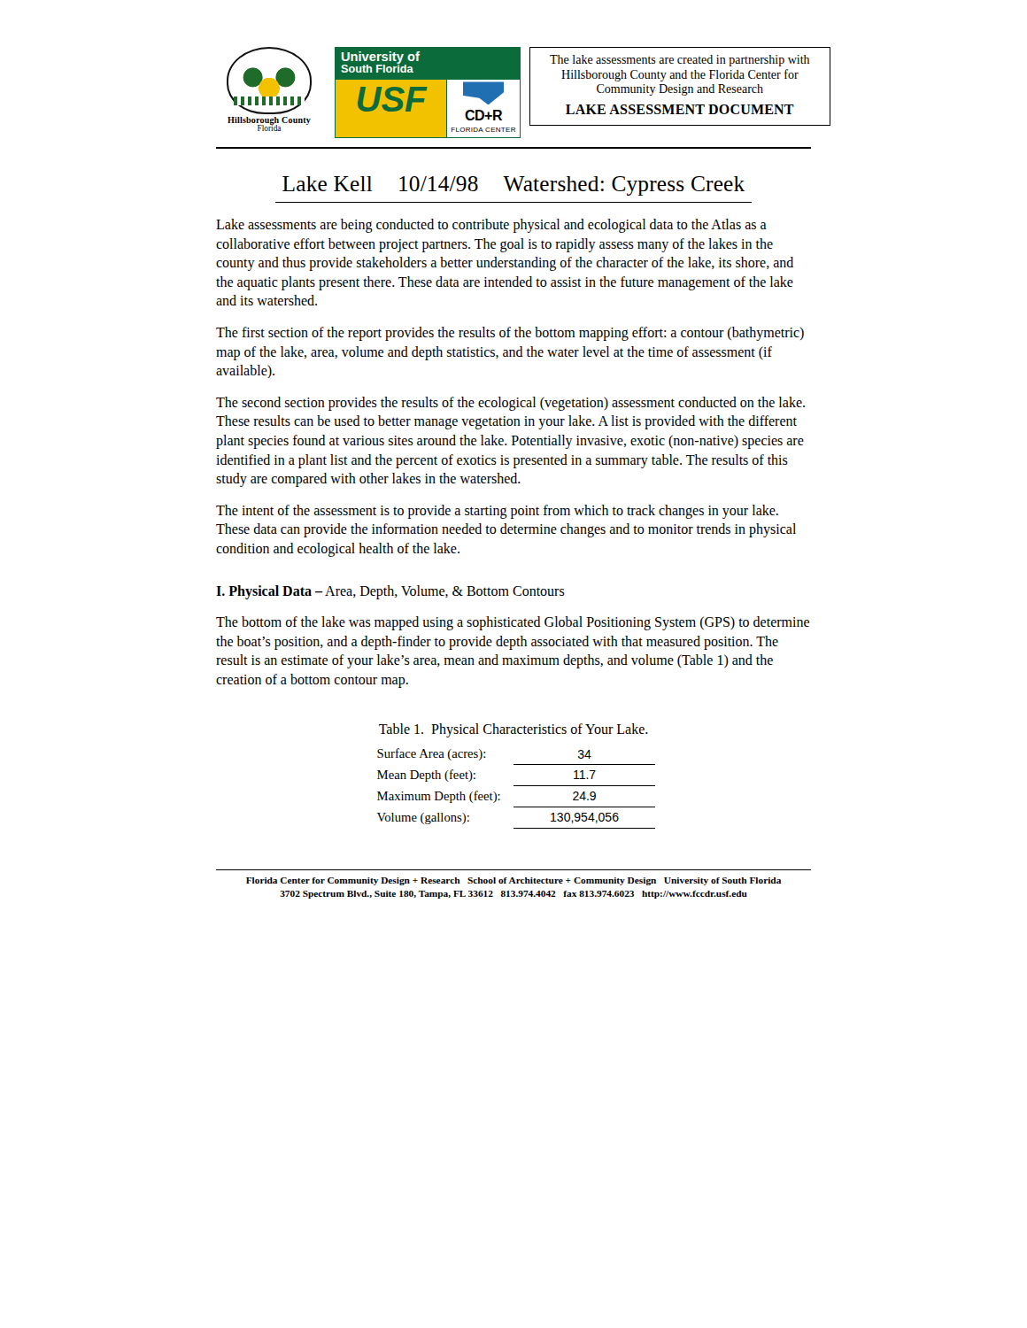Hillsborough County
Florida
University ofSouth Florida
USF
CD+R
FLORIDA CENTER
The lake assessments are created in partnership with Hillsborough County and the Florida Center for Community Design and Research
LAKE ASSESSMENT DOCUMENT
Lake Kell 10/14/98 Watershed: Cypress Creek
Lake assessments are being conducted to contribute physical and ecological data to the Atlas as a collaborative effort between project partners. The goal is to rapidly assess many of the lakes in the county and thus provide stakeholders a better understanding of the character of the lake, its shore, and the aquatic plants present there. These data are intended to assist in the future management of the lake and its watershed.
The first section of the report provides the results of the bottom mapping effort: a contour (bathymetric) map of the lake, area, volume and depth statistics, and the water level at the time of assessment (if available).
The second section provides the results of the ecological (vegetation) assessment conducted on the lake. These results can be used to better manage vegetation in your lake. A list is provided with the different plant species found at various sites around the lake. Potentially invasive, exotic (non-native) species are identified in a plant list and the percent of exotics is presented in a summary table. The results of this study are compared with other lakes in the watershed.
The intent of the assessment is to provide a starting point from which to track changes in your lake. These data can provide the information needed to determine changes and to monitor trends in physical condition and ecological health of the lake.
I. Physical Data – Area, Depth, Volume, & Bottom Contours
The bottom of the lake was mapped using a sophisticated Global Positioning System (GPS) to determine the boat’s position, and a depth-finder to provide depth associated with that measured position. The result is an estimate of your lake’s area, mean and maximum depths, and volume (Table 1) and the creation of a bottom contour map.
Table 1. Physical Characteristics of Your Lake.
| Surface Area (acres): | 34 |
| Mean Depth (feet): | 11.7 |
| Maximum Depth (feet): | 24.9 |
| Volume (gallons): | 130,954,056 |
Florida Center for Community Design + Research School of Architecture + Community Design University of South Florida
3702 Spectrum Blvd., Suite 180, Tampa, FL 33612 813.974.4042 fax 813.974.6023 http://www.fccdr.usf.edu